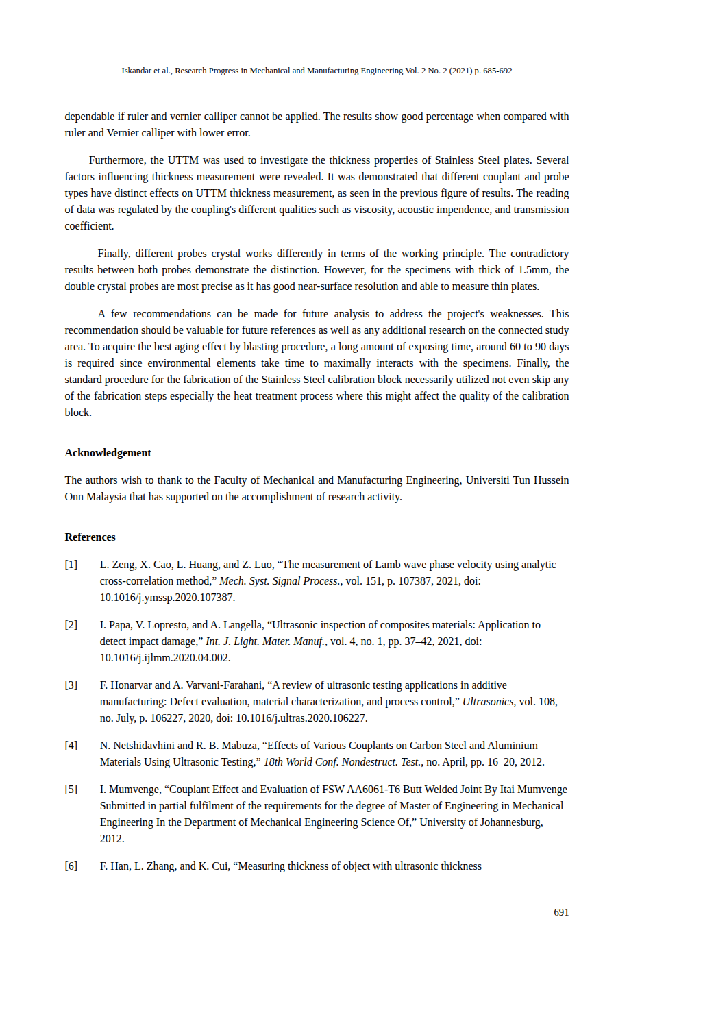Iskandar et al., Research Progress in Mechanical and Manufacturing Engineering Vol. 2 No. 2 (2021) p. 685-692
dependable if ruler and vernier calliper cannot be applied. The results show good percentage when compared with ruler and Vernier calliper with lower error.
Furthermore, the UTTM was used to investigate the thickness properties of Stainless Steel plates. Several factors influencing thickness measurement were revealed. It was demonstrated that different couplant and probe types have distinct effects on UTTM thickness measurement, as seen in the previous figure of results. The reading of data was regulated by the coupling's different qualities such as viscosity, acoustic impendence, and transmission coefficient.
Finally, different probes crystal works differently in terms of the working principle. The contradictory results between both probes demonstrate the distinction. However, for the specimens with thick of 1.5mm, the double crystal probes are most precise as it has good near-surface resolution and able to measure thin plates.
A few recommendations can be made for future analysis to address the project's weaknesses. This recommendation should be valuable for future references as well as any additional research on the connected study area. To acquire the best aging effect by blasting procedure, a long amount of exposing time, around 60 to 90 days is required since environmental elements take time to maximally interacts with the specimens. Finally, the standard procedure for the fabrication of the Stainless Steel calibration block necessarily utilized not even skip any of the fabrication steps especially the heat treatment process where this might affect the quality of the calibration block.
Acknowledgement
The authors wish to thank to the Faculty of Mechanical and Manufacturing Engineering, Universiti Tun Hussein Onn Malaysia that has supported on the accomplishment of research activity.
References
[1] L. Zeng, X. Cao, L. Huang, and Z. Luo, “The measurement of Lamb wave phase velocity using analytic cross-correlation method,” Mech. Syst. Signal Process., vol. 151, p. 107387, 2021, doi: 10.1016/j.ymssp.2020.107387.
[2] I. Papa, V. Lopresto, and A. Langella, “Ultrasonic inspection of composites materials: Application to detect impact damage,” Int. J. Light. Mater. Manuf., vol. 4, no. 1, pp. 37–42, 2021, doi: 10.1016/j.ijlmm.2020.04.002.
[3] F. Honarvar and A. Varvani-Farahani, “A review of ultrasonic testing applications in additive manufacturing: Defect evaluation, material characterization, and process control,” Ultrasonics, vol. 108, no. July, p. 106227, 2020, doi: 10.1016/j.ultras.2020.106227.
[4] N. Netshidavhini and R. B. Mabuza, “Effects of Various Couplants on Carbon Steel and Aluminium Materials Using Ultrasonic Testing,” 18th World Conf. Nondestruct. Test., no. April, pp. 16–20, 2012.
[5] I. Mumvenge, “Couplant Effect and Evaluation of FSW AA6061-T6 Butt Welded Joint By Itai Mumvenge Submitted in partial fulfilment of the requirements for the degree of Master of Engineering in Mechanical Engineering In the Department of Mechanical Engineering Science Of,” University of Johannesburg, 2012.
[6] F. Han, L. Zhang, and K. Cui, “Measuring thickness of object with ultrasonic thickness
691